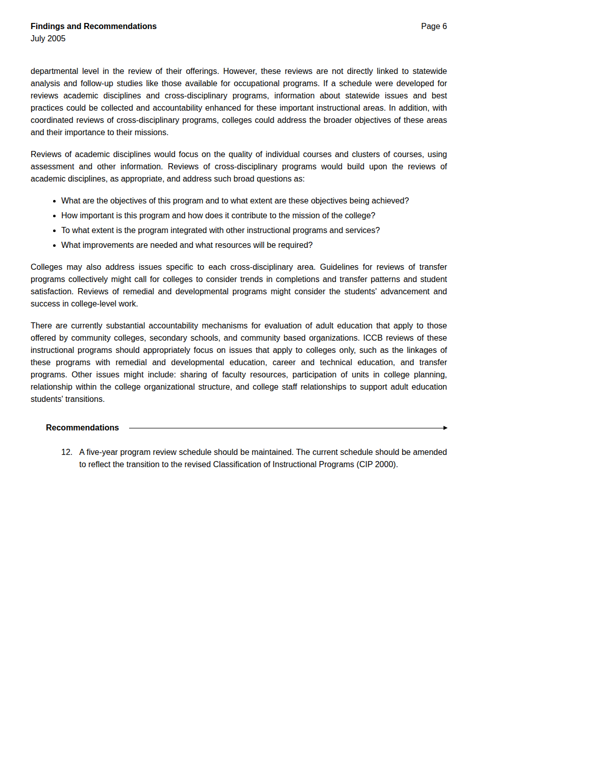Findings and Recommendations
July 2005
Page 6
departmental level in the review of their offerings. However, these reviews are not directly linked to statewide analysis and follow-up studies like those available for occupational programs. If a schedule were developed for reviews academic disciplines and cross-disciplinary programs, information about statewide issues and best practices could be collected and accountability enhanced for these important instructional areas. In addition, with coordinated reviews of cross-disciplinary programs, colleges could address the broader objectives of these areas and their importance to their missions.
Reviews of academic disciplines would focus on the quality of individual courses and clusters of courses, using assessment and other information. Reviews of cross-disciplinary programs would build upon the reviews of academic disciplines, as appropriate, and address such broad questions as:
What are the objectives of this program and to what extent are these objectives being achieved?
How important is this program and how does it contribute to the mission of the college?
To what extent is the program integrated with other instructional programs and services?
What improvements are needed and what resources will be required?
Colleges may also address issues specific to each cross-disciplinary area. Guidelines for reviews of transfer programs collectively might call for colleges to consider trends in completions and transfer patterns and student satisfaction. Reviews of remedial and developmental programs might consider the students' advancement and success in college-level work.
There are currently substantial accountability mechanisms for evaluation of adult education that apply to those offered by community colleges, secondary schools, and community based organizations. ICCB reviews of these instructional programs should appropriately focus on issues that apply to colleges only, such as the linkages of these programs with remedial and developmental education, career and technical education, and transfer programs. Other issues might include: sharing of faculty resources, participation of units in college planning, relationship within the college organizational structure, and college staff relationships to support adult education students' transitions.
Recommendations
12.
A five-year program review schedule should be maintained. The current schedule should be amended to reflect the transition to the revised Classification of Instructional Programs (CIP 2000).